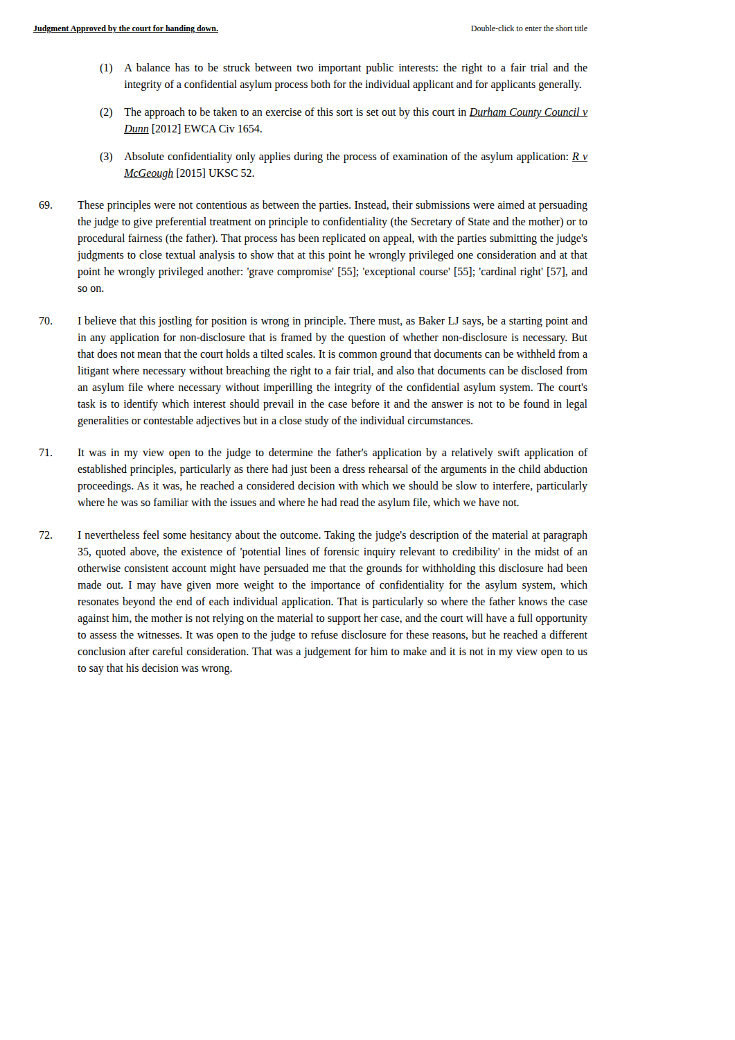Judgment Approved by the court for handing down. Double-click to enter the short title
(1) A balance has to be struck between two important public interests: the right to a fair trial and the integrity of a confidential asylum process both for the individual applicant and for applicants generally.
(2) The approach to be taken to an exercise of this sort is set out by this court in Durham County Council v Dunn [2012] EWCA Civ 1654.
(3) Absolute confidentiality only applies during the process of examination of the asylum application: R v McGeough [2015] UKSC 52.
69. These principles were not contentious as between the parties. Instead, their submissions were aimed at persuading the judge to give preferential treatment on principle to confidentiality (the Secretary of State and the mother) or to procedural fairness (the father). That process has been replicated on appeal, with the parties submitting the judge's judgments to close textual analysis to show that at this point he wrongly privileged one consideration and at that point he wrongly privileged another: 'grave compromise' [55]; 'exceptional course' [55]; 'cardinal right' [57], and so on.
70. I believe that this jostling for position is wrong in principle. There must, as Baker LJ says, be a starting point and in any application for non-disclosure that is framed by the question of whether non-disclosure is necessary. But that does not mean that the court holds a tilted scales. It is common ground that documents can be withheld from a litigant where necessary without breaching the right to a fair trial, and also that documents can be disclosed from an asylum file where necessary without imperilling the integrity of the confidential asylum system. The court's task is to identify which interest should prevail in the case before it and the answer is not to be found in legal generalities or contestable adjectives but in a close study of the individual circumstances.
71. It was in my view open to the judge to determine the father's application by a relatively swift application of established principles, particularly as there had just been a dress rehearsal of the arguments in the child abduction proceedings. As it was, he reached a considered decision with which we should be slow to interfere, particularly where he was so familiar with the issues and where he had read the asylum file, which we have not.
72. I nevertheless feel some hesitancy about the outcome. Taking the judge's description of the material at paragraph 35, quoted above, the existence of 'potential lines of forensic inquiry relevant to credibility' in the midst of an otherwise consistent account might have persuaded me that the grounds for withholding this disclosure had been made out. I may have given more weight to the importance of confidentiality for the asylum system, which resonates beyond the end of each individual application. That is particularly so where the father knows the case against him, the mother is not relying on the material to support her case, and the court will have a full opportunity to assess the witnesses. It was open to the judge to refuse disclosure for these reasons, but he reached a different conclusion after careful consideration. That was a judgement for him to make and it is not in my view open to us to say that his decision was wrong.